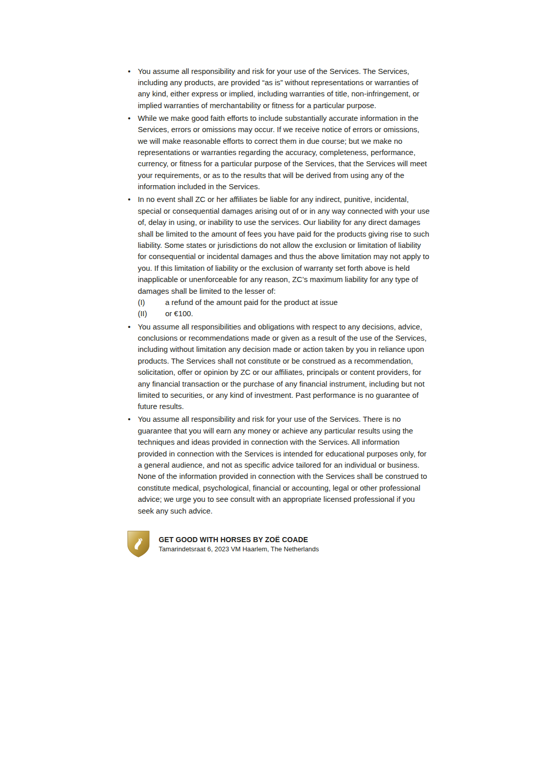You assume all responsibility and risk for your use of the Services. The Services, including any products, are provided “as is” without representations or warranties of any kind, either express or implied, including warranties of title, non-infringement, or implied warranties of merchantability or fitness for a particular purpose.
While we make good faith efforts to include substantially accurate information in the Services, errors or omissions may occur. If we receive notice of errors or omissions, we will make reasonable efforts to correct them in due course; but we make no representations or warranties regarding the accuracy, completeness, performance, currency, or fitness for a particular purpose of the Services, that the Services will meet your requirements, or as to the results that will be derived from using any of the information included in the Services.
In no event shall ZC or her affiliates be liable for any indirect, punitive, incidental, special or consequential damages arising out of or in any way connected with your use of, delay in using, or inability to use the services. Our liability for any direct damages shall be limited to the amount of fees you have paid for the products giving rise to such liability. Some states or jurisdictions do not allow the exclusion or limitation of liability for consequential or incidental damages and thus the above limitation may not apply to you. If this limitation of liability or the exclusion of warranty set forth above is held inapplicable or unenforceable for any reason, ZC’s maximum liability for any type of damages shall be limited to the lesser of:
(I) a refund of the amount paid for the product at issue
(II) or €100.
You assume all responsibilities and obligations with respect to any decisions, advice, conclusions or recommendations made or given as a result of the use of the Services, including without limitation any decision made or action taken by you in reliance upon products. The Services shall not constitute or be construed as a recommendation, solicitation, offer or opinion by ZC or our affiliates, principals or content providers, for any financial transaction or the purchase of any financial instrument, including but not limited to securities, or any kind of investment. Past performance is no guarantee of future results.
You assume all responsibility and risk for your use of the Services. There is no guarantee that you will earn any money or achieve any particular results using the techniques and ideas provided in connection with the Services. All information provided in connection with the Services is intended for educational purposes only, for a general audience, and not as specific advice tailored for an individual or business. None of the information provided in connection with the Services shall be construed to constitute medical, psychological, financial or accounting, legal or other professional advice; we urge you to see consult with an appropriate licensed professional if you seek any such advice.
Get Good With Horses by Zoë Coade
Tamarindetsraat 6, 2023 VM Haarlem, The Netherlands